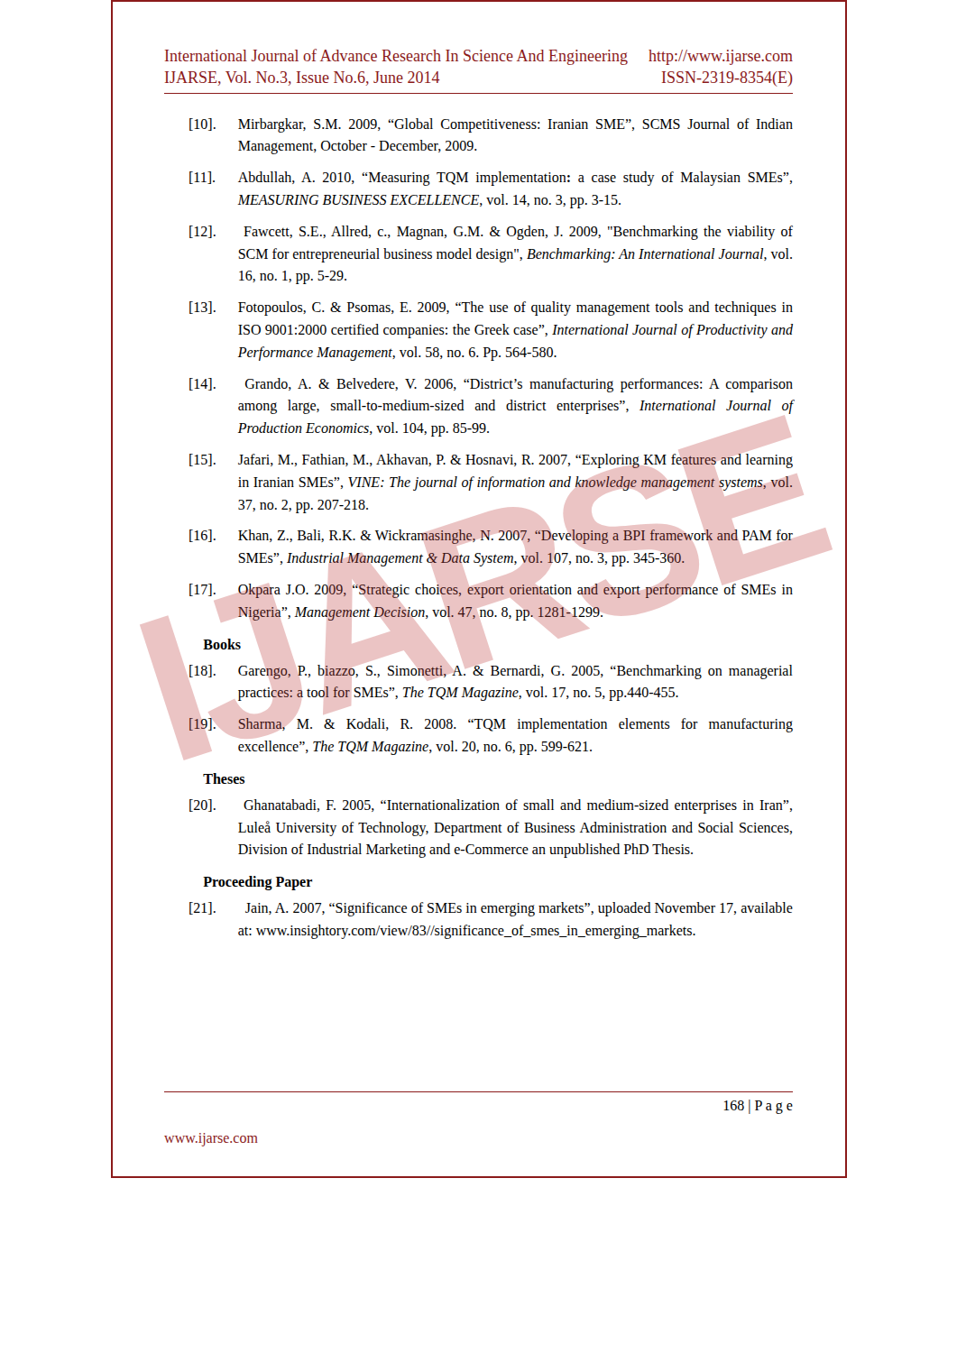IJARSE
International Journal of Advance Research In Science And Engineering http://www.ijarse.com
IJARSE, Vol. No.3, Issue No.6, June 2014 ISSN-2319-8354(E)
[10]. Mirbargkar, S.M. 2009, “Global Competitiveness: Iranian SME”, SCMS Journal of Indian Management, October - December, 2009.
[11]. Abdullah, A. 2010, “Measuring TQM implementation: a case study of Malaysian SMEs”, MEASURING BUSINESS EXCELLENCE, vol. 14, no. 3, pp. 3-15.
[12]. Fawcett, S.E., Allred, c., Magnan, G.M. & Ogden, J. 2009, "Benchmarking the viability of SCM for entrepreneurial business model design", Benchmarking: An International Journal, vol. 16, no. 1, pp. 5-29.
[13]. Fotopoulos, C. & Psomas, E. 2009, “The use of quality management tools and techniques in ISO 9001:2000 certified companies: the Greek case”, International Journal of Productivity and Performance Management, vol. 58, no. 6. Pp. 564-580.
[14]. Grando, A. & Belvedere, V. 2006, “District’s manufacturing performances: A comparison among large, small-to-medium-sized and district enterprises”, International Journal of Production Economics, vol. 104, pp. 85-99.
[15]. Jafari, M., Fathian, M., Akhavan, P. & Hosnavi, R. 2007, “Exploring KM features and learning in Iranian SMEs”, VINE: The journal of information and knowledge management systems, vol. 37, no. 2, pp. 207-218.
[16]. Khan, Z., Bali, R.K. & Wickramasinghe, N. 2007, “Developing a BPI framework and PAM for SMEs”, Industrial Management & Data System, vol. 107, no. 3, pp. 345-360.
[17]. Okpara J.O. 2009, “Strategic choices, export orientation and export performance of SMEs in Nigeria”, Management Decision, vol. 47, no. 8, pp. 1281-1299.
Books
[18]. Garengo, P., biazzo, S., Simonetti, A. & Bernardi, G. 2005, “Benchmarking on managerial practices: a tool for SMEs”, The TQM Magazine, vol. 17, no. 5, pp.440-455.
[19]. Sharma, M. & Kodali, R. 2008. “TQM implementation elements for manufacturing excellence”, The TQM Magazine, vol. 20, no. 6, pp. 599-621.
Theses
[20]. Ghanatabadi, F. 2005, “Internationalization of small and medium-sized enterprises in Iran”, Luleå University of Technology, Department of Business Administration and Social Sciences, Division of Industrial Marketing and e-Commerce an unpublished PhD Thesis.
Proceeding Paper
[21]. Jain, A. 2007, “Significance of SMEs in emerging markets”, uploaded November 17, available at: www.insightory.com/view/83//significance_of_smes_in_emerging_markets.
168 | P a g e
www.ijarse.com